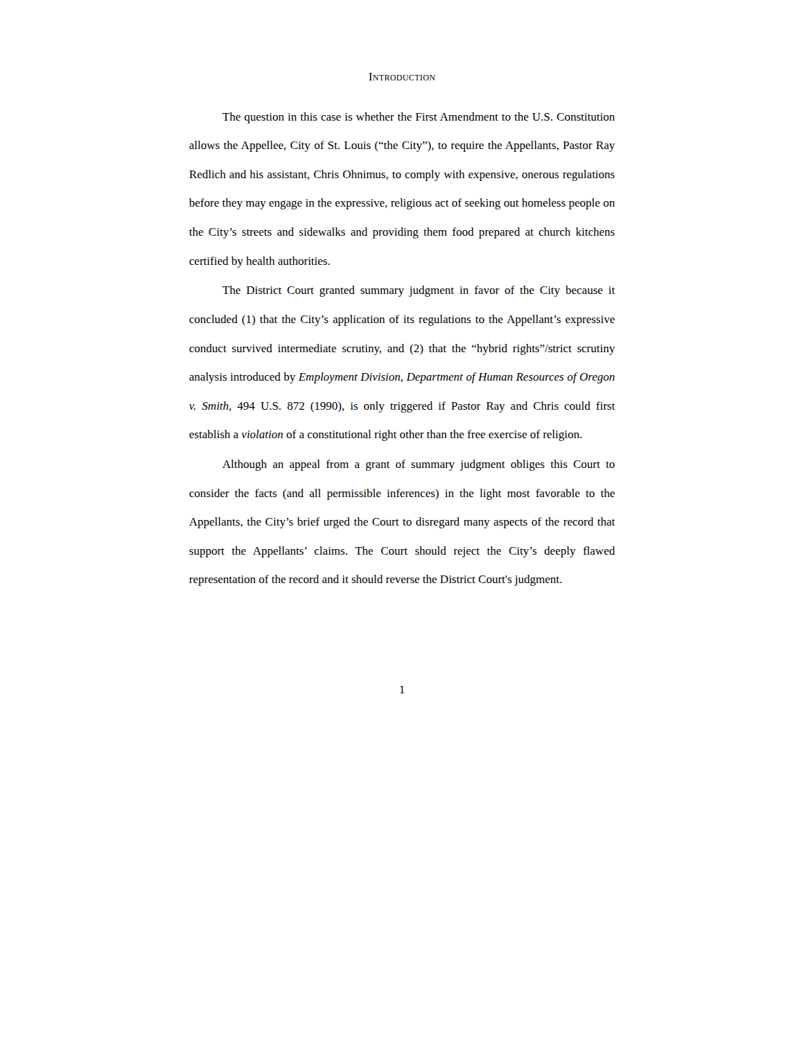Introduction
The question in this case is whether the First Amendment to the U.S. Constitution allows the Appellee, City of St. Louis (“the City”), to require the Appellants, Pastor Ray Redlich and his assistant, Chris Ohnimus, to comply with expensive, onerous regulations before they may engage in the expressive, religious act of seeking out homeless people on the City’s streets and sidewalks and providing them food prepared at church kitchens certified by health authorities.
The District Court granted summary judgment in favor of the City because it concluded (1) that the City’s application of its regulations to the Appellant’s expressive conduct survived intermediate scrutiny, and (2) that the “hybrid rights”/strict scrutiny analysis introduced by Employment Division, Department of Human Resources of Oregon v. Smith, 494 U.S. 872 (1990), is only triggered if Pastor Ray and Chris could first establish a violation of a constitutional right other than the free exercise of religion.
Although an appeal from a grant of summary judgment obliges this Court to consider the facts (and all permissible inferences) in the light most favorable to the Appellants, the City’s brief urged the Court to disregard many aspects of the record that support the Appellants’ claims. The Court should reject the City’s deeply flawed representation of the record and it should reverse the District Court's judgment.
1